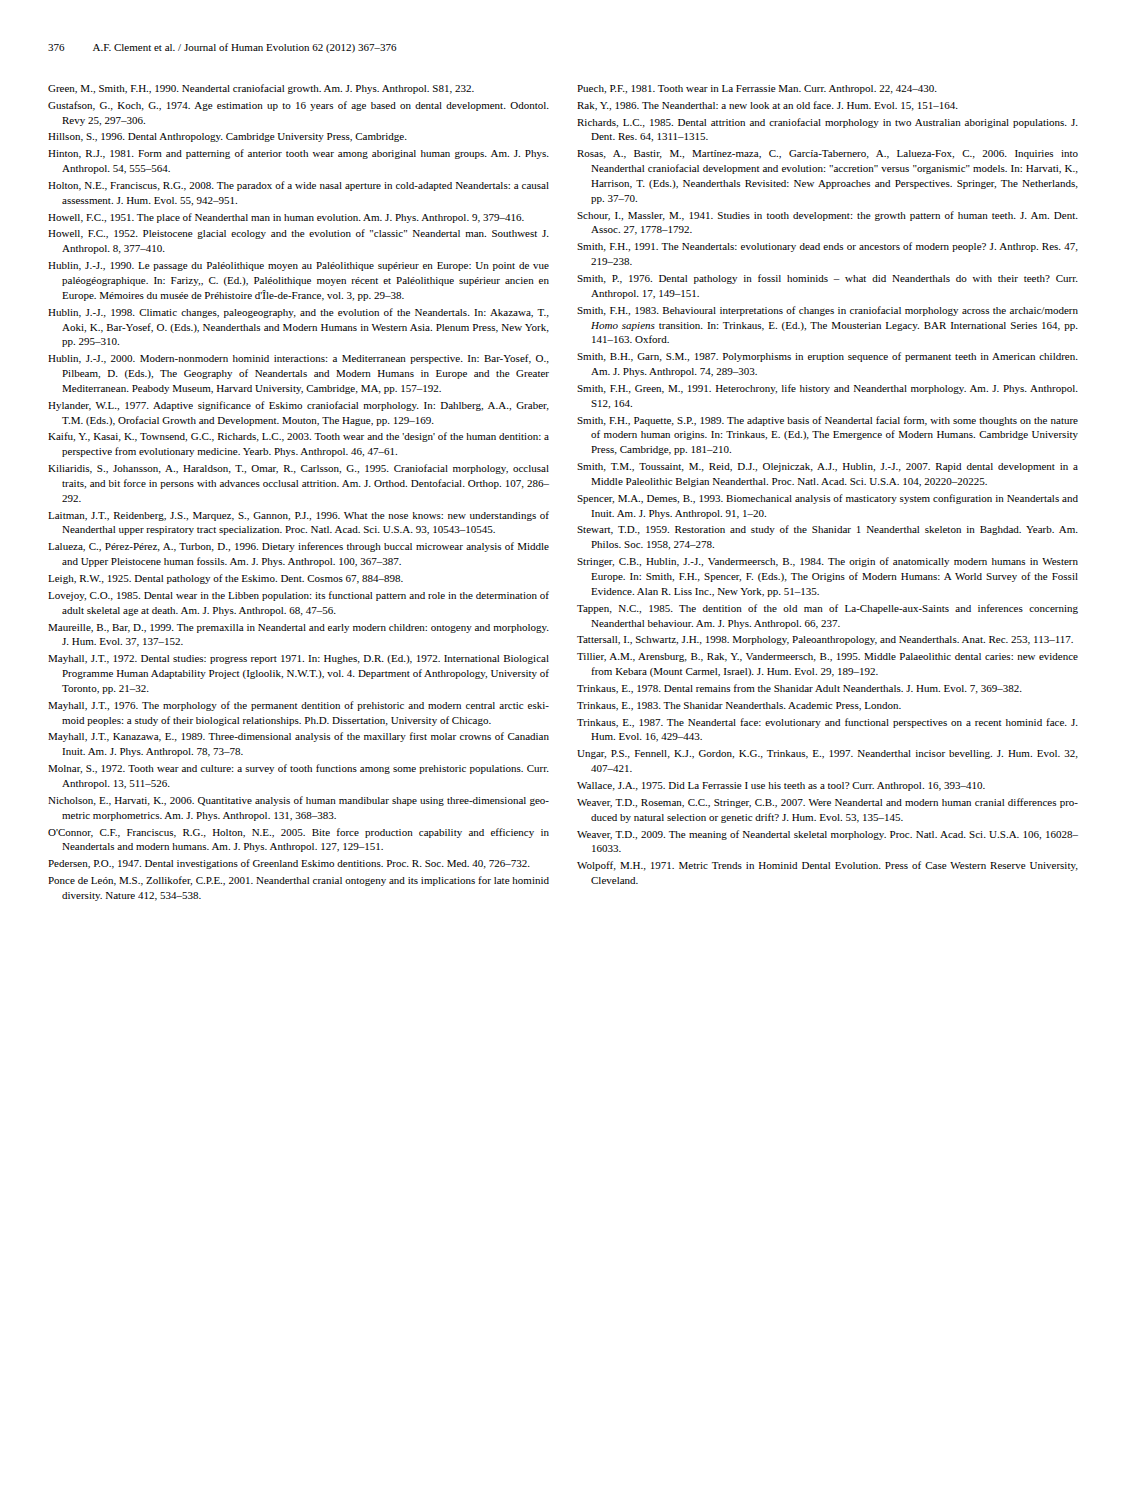376 A.F. Clement et al. / Journal of Human Evolution 62 (2012) 367–376
Green, M., Smith, F.H., 1990. Neandertal craniofacial growth. Am. J. Phys. Anthropol. S81, 232.
Gustafson, G., Koch, G., 1974. Age estimation up to 16 years of age based on dental development. Odontol. Revy 25, 297–306.
Hillson, S., 1996. Dental Anthropology. Cambridge University Press, Cambridge.
Hinton, R.J., 1981. Form and patterning of anterior tooth wear among aboriginal human groups. Am. J. Phys. Anthropol. 54, 555–564.
Holton, N.E., Franciscus, R.G., 2008. The paradox of a wide nasal aperture in cold-adapted Neandertals: a causal assessment. J. Hum. Evol. 55, 942–951.
Howell, F.C., 1951. The place of Neanderthal man in human evolution. Am. J. Phys. Anthropol. 9, 379–416.
Howell, F.C., 1952. Pleistocene glacial ecology and the evolution of "classic" Neandertal man. Southwest J. Anthropol. 8, 377–410.
Hublin, J.-J., 1990. Le passage du Paléolithique moyen au Paléolithique supérieur en Europe: Un point de vue paléogéographique. In: Farizy,, C. (Ed.), Paléolithique moyen récent et Paléolithique supérieur ancien en Europe. Mémoires du musée de Préhistoire d'Île-de-France, vol. 3, pp. 29–38.
Hublin, J.-J., 1998. Climatic changes, paleogeography, and the evolution of the Neandertals. In: Akazawa, T., Aoki, K., Bar-Yosef, O. (Eds.), Neanderthals and Modern Humans in Western Asia. Plenum Press, New York, pp. 295–310.
Hublin, J.-J., 2000. Modern-nonmodern hominid interactions: a Mediterranean perspective. In: Bar-Yosef, O., Pilbeam, D. (Eds.), The Geography of Neandertals and Modern Humans in Europe and the Greater Mediterranean. Peabody Museum, Harvard University, Cambridge, MA, pp. 157–192.
Hylander, W.L., 1977. Adaptive significance of Eskimo craniofacial morphology. In: Dahlberg, A.A., Graber, T.M. (Eds.), Orofacial Growth and Development. Mouton, The Hague, pp. 129–169.
Kaifu, Y., Kasai, K., Townsend, G.C., Richards, L.C., 2003. Tooth wear and the 'design' of the human dentition: a perspective from evolutionary medicine. Yearb. Phys. Anthropol. 46, 47–61.
Kiliaridis, S., Johansson, A., Haraldson, T., Omar, R., Carlsson, G., 1995. Craniofacial morphology, occlusal traits, and bit force in persons with advances occlusal attrition. Am. J. Orthod. Dentofacial. Orthop. 107, 286–292.
Laitman, J.T., Reidenberg, J.S., Marquez, S., Gannon, P.J., 1996. What the nose knows: new understandings of Neanderthal upper respiratory tract specialization. Proc. Natl. Acad. Sci. U.S.A. 93, 10543–10545.
Lalueza, C., Pérez-Pérez, A., Turbon, D., 1996. Dietary inferences through buccal microwear analysis of Middle and Upper Pleistocene human fossils. Am. J. Phys. Anthropol. 100, 367–387.
Leigh, R.W., 1925. Dental pathology of the Eskimo. Dent. Cosmos 67, 884–898.
Lovejoy, C.O., 1985. Dental wear in the Libben population: its functional pattern and role in the determination of adult skeletal age at death. Am. J. Phys. Anthropol. 68, 47–56.
Maureille, B., Bar, D., 1999. The premaxilla in Neandertal and early modern children: ontogeny and morphology. J. Hum. Evol. 37, 137–152.
Mayhall, J.T., 1972. Dental studies: progress report 1971. In: Hughes, D.R. (Ed.), 1972. International Biological Programme Human Adaptability Project (Igloolik, N.W.T.), vol. 4. Department of Anthropology, University of Toronto, pp. 21–32.
Mayhall, J.T., 1976. The morphology of the permanent dentition of prehistoric and modern central arctic eskimoid peoples: a study of their biological relationships. Ph.D. Dissertation, University of Chicago.
Mayhall, J.T., Kanazawa, E., 1989. Three-dimensional analysis of the maxillary first molar crowns of Canadian Inuit. Am. J. Phys. Anthropol. 78, 73–78.
Molnar, S., 1972. Tooth wear and culture: a survey of tooth functions among some prehistoric populations. Curr. Anthropol. 13, 511–526.
Nicholson, E., Harvati, K., 2006. Quantitative analysis of human mandibular shape using three-dimensional geometric morphometrics. Am. J. Phys. Anthropol. 131, 368–383.
O'Connor, C.F., Franciscus, R.G., Holton, N.E., 2005. Bite force production capability and efficiency in Neandertals and modern humans. Am. J. Phys. Anthropol. 127, 129–151.
Pedersen, P.O., 1947. Dental investigations of Greenland Eskimo dentitions. Proc. R. Soc. Med. 40, 726–732.
Ponce de León, M.S., Zollikofer, C.P.E., 2001. Neanderthal cranial ontogeny and its implications for late hominid diversity. Nature 412, 534–538.
Puech, P.F., 1981. Tooth wear in La Ferrassie Man. Curr. Anthropol. 22, 424–430.
Rak, Y., 1986. The Neanderthal: a new look at an old face. J. Hum. Evol. 15, 151–164.
Richards, L.C., 1985. Dental attrition and craniofacial morphology in two Australian aboriginal populations. J. Dent. Res. 64, 1311–1315.
Rosas, A., Bastir, M., Martínez-maza, C., García-Tabernero, A., Lalueza-Fox, C., 2006. Inquiries into Neanderthal craniofacial development and evolution: "accretion" versus "organismic" models. In: Harvati, K., Harrison, T. (Eds.), Neanderthals Revisited: New Approaches and Perspectives. Springer, The Netherlands, pp. 37–70.
Schour, I., Massler, M., 1941. Studies in tooth development: the growth pattern of human teeth. J. Am. Dent. Assoc. 27, 1778–1792.
Smith, F.H., 1991. The Neandertals: evolutionary dead ends or ancestors of modern people? J. Anthrop. Res. 47, 219–238.
Smith, P., 1976. Dental pathology in fossil hominids – what did Neanderthals do with their teeth? Curr. Anthropol. 17, 149–151.
Smith, F.H., 1983. Behavioural interpretations of changes in craniofacial morphology across the archaic/modern Homo sapiens transition. In: Trinkaus, E. (Ed.), The Mousterian Legacy. BAR International Series 164, pp. 141–163. Oxford.
Smith, B.H., Garn, S.M., 1987. Polymorphisms in eruption sequence of permanent teeth in American children. Am. J. Phys. Anthropol. 74, 289–303.
Smith, F.H., Green, M., 1991. Heterochrony, life history and Neanderthal morphology. Am. J. Phys. Anthropol. S12, 164.
Smith, F.H., Paquette, S.P., 1989. The adaptive basis of Neandertal facial form, with some thoughts on the nature of modern human origins. In: Trinkaus, E. (Ed.), The Emergence of Modern Humans. Cambridge University Press, Cambridge, pp. 181–210.
Smith, T.M., Toussaint, M., Reid, D.J., Olejniczak, A.J., Hublin, J.-J., 2007. Rapid dental development in a Middle Paleolithic Belgian Neanderthal. Proc. Natl. Acad. Sci. U.S.A. 104, 20220–20225.
Spencer, M.A., Demes, B., 1993. Biomechanical analysis of masticatory system configuration in Neandertals and Inuit. Am. J. Phys. Anthropol. 91, 1–20.
Stewart, T.D., 1959. Restoration and study of the Shanidar 1 Neanderthal skeleton in Baghdad. Yearb. Am. Philos. Soc. 1958, 274–278.
Stringer, C.B., Hublin, J.-J., Vandermeersch, B., 1984. The origin of anatomically modern humans in Western Europe. In: Smith, F.H., Spencer, F. (Eds.), The Origins of Modern Humans: A World Survey of the Fossil Evidence. Alan R. Liss Inc., New York, pp. 51–135.
Tappen, N.C., 1985. The dentition of the old man of La-Chapelle-aux-Saints and inferences concerning Neanderthal behaviour. Am. J. Phys. Anthropol. 66, 237.
Tattersall, I., Schwartz, J.H., 1998. Morphology, Paleoanthropology, and Neanderthals. Anat. Rec. 253, 113–117.
Tillier, A.M., Arensburg, B., Rak, Y., Vandermeersch, B., 1995. Middle Palaeolithic dental caries: new evidence from Kebara (Mount Carmel, Israel). J. Hum. Evol. 29, 189–192.
Trinkaus, E., 1978. Dental remains from the Shanidar Adult Neanderthals. J. Hum. Evol. 7, 369–382.
Trinkaus, E., 1983. The Shanidar Neanderthals. Academic Press, London.
Trinkaus, E., 1987. The Neandertal face: evolutionary and functional perspectives on a recent hominid face. J. Hum. Evol. 16, 429–443.
Ungar, P.S., Fennell, K.J., Gordon, K.G., Trinkaus, E., 1997. Neanderthal incisor bevelling. J. Hum. Evol. 32, 407–421.
Wallace, J.A., 1975. Did La Ferrassie I use his teeth as a tool? Curr. Anthropol. 16, 393–410.
Weaver, T.D., Roseman, C.C., Stringer, C.B., 2007. Were Neandertal and modern human cranial differences produced by natural selection or genetic drift? J. Hum. Evol. 53, 135–145.
Weaver, T.D., 2009. The meaning of Neandertal skeletal morphology. Proc. Natl. Acad. Sci. U.S.A. 106, 16028–16033.
Wolpoff, M.H., 1971. Metric Trends in Hominid Dental Evolution. Press of Case Western Reserve University, Cleveland.